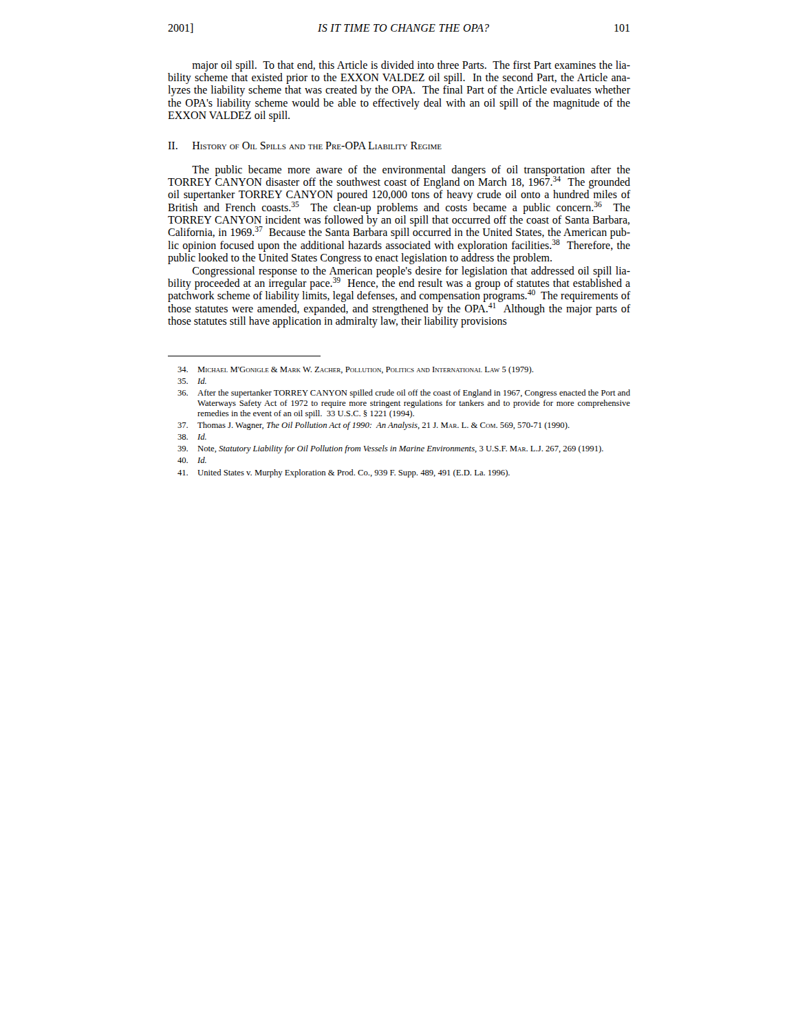2001] IS IT TIME TO CHANGE THE OPA? 101
major oil spill. To that end, this Article is divided into three Parts. The first Part examines the liability scheme that existed prior to the EXXON VALDEZ oil spill. In the second Part, the Article analyzes the liability scheme that was created by the OPA. The final Part of the Article evaluates whether the OPA's liability scheme would be able to effectively deal with an oil spill of the magnitude of the EXXON VALDEZ oil spill.
II. History of Oil Spills and the Pre-OPA Liability Regime
The public became more aware of the environmental dangers of oil transportation after the TORREY CANYON disaster off the southwest coast of England on March 18, 1967.34 The grounded oil supertanker TORREY CANYON poured 120,000 tons of heavy crude oil onto a hundred miles of British and French coasts.35 The clean-up problems and costs became a public concern.36 The TORREY CANYON incident was followed by an oil spill that occurred off the coast of Santa Barbara, California, in 1969.37 Because the Santa Barbara spill occurred in the United States, the American public opinion focused upon the additional hazards associated with exploration facilities.38 Therefore, the public looked to the United States Congress to enact legislation to address the problem.
Congressional response to the American people's desire for legislation that addressed oil spill liability proceeded at an irregular pace.39 Hence, the end result was a group of statutes that established a patchwork scheme of liability limits, legal defenses, and compensation programs.40 The requirements of those statutes were amended, expanded, and strengthened by the OPA.41 Although the major parts of those statutes still have application in admiralty law, their liability provisions
Michael M'Gonigle & Mark W. Zacher, Pollution, Politics and International Law 5 (1979).
Id.
After the supertanker TORREY CANYON spilled crude oil off the coast of England in 1967, Congress enacted the Port and Waterways Safety Act of 1972 to require more stringent regulations for tankers and to provide for more comprehensive remedies in the event of an oil spill. 33 U.S.C. § 1221 (1994).
Thomas J. Wagner, The Oil Pollution Act of 1990: An Analysis, 21 J. Mar. L. & Com. 569, 570-71 (1990).
Id.
Note, Statutory Liability for Oil Pollution from Vessels in Marine Environments, 3 U.S.F. Mar. L.J. 267, 269 (1991).
Id.
United States v. Murphy Exploration & Prod. Co., 939 F. Supp. 489, 491 (E.D. La. 1996).